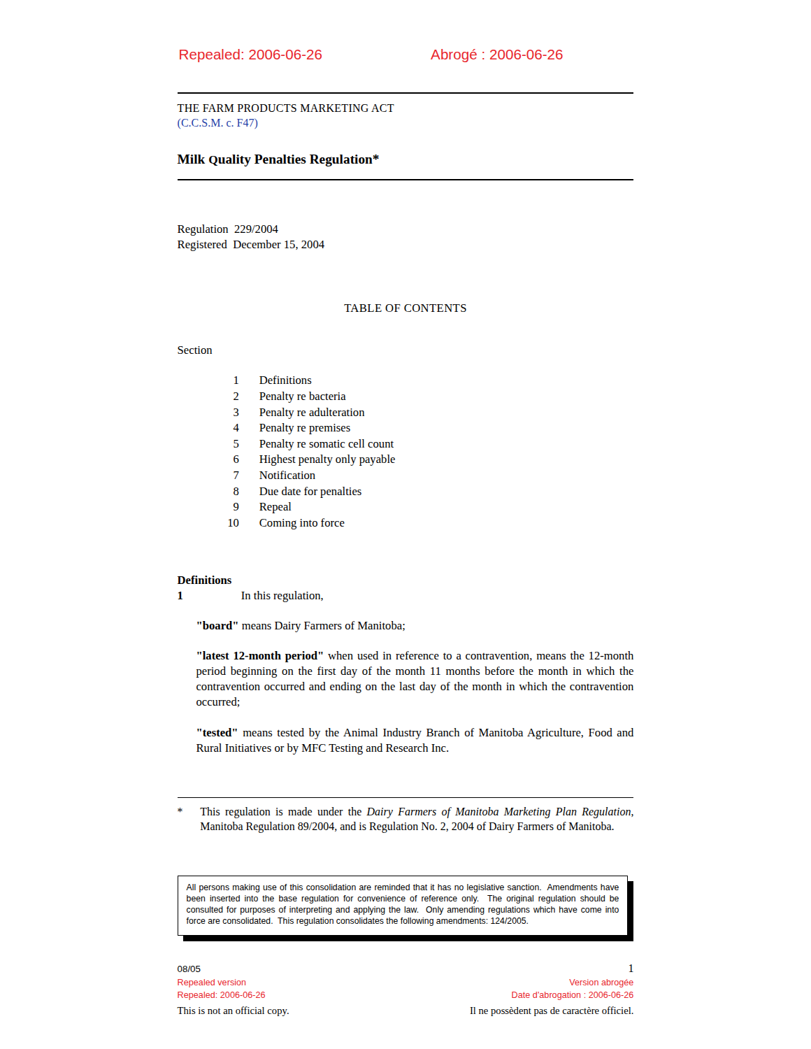Repealed: 2006-06-26 Abrogé : 2006-06-26
THE FARM PRODUCTS MARKETING ACT
(C.C.S.M. c. F47)
Milk Quality Penalties Regulation*
Regulation 229/2004
Registered December 15, 2004
TABLE OF CONTENTS
Section
| 1 | Definitions |
| 2 | Penalty re bacteria |
| 3 | Penalty re adulteration |
| 4 | Penalty re premises |
| 5 | Penalty re somatic cell count |
| 6 | Highest penalty only payable |
| 7 | Notification |
| 8 | Due date for penalties |
| 9 | Repeal |
| 10 | Coming into force |
Definitions
1 In this regulation,
"board" means Dairy Farmers of Manitoba;
"latest 12-month period" when used in reference to a contravention, means the 12-month period beginning on the first day of the month 11 months before the month in which the contravention occurred and ending on the last day of the month in which the contravention occurred;
"tested" means tested by the Animal Industry Branch of Manitoba Agriculture, Food and Rural Initiatives or by MFC Testing and Research Inc.
*
This regulation is made under the Dairy Farmers of Manitoba Marketing Plan Regulation, Manitoba Regulation 89/2004, and is Regulation No. 2, 2004 of Dairy Farmers of Manitoba.
All persons making use of this consolidation are reminded that it has no legislative sanction. Amendments have been inserted into the base regulation for convenience of reference only. The original regulation should be consulted for purposes of interpreting and applying the law. Only amending regulations which have come into force are consolidated. This regulation consolidates the following amendments: 124/2005.
08/05 1
Repealed version Version abrogée
Repealed: 2006-06-26 Date d'abrogation : 2006-06-26
This is not an official copy. Il ne possèdent pas de caractère officiel.